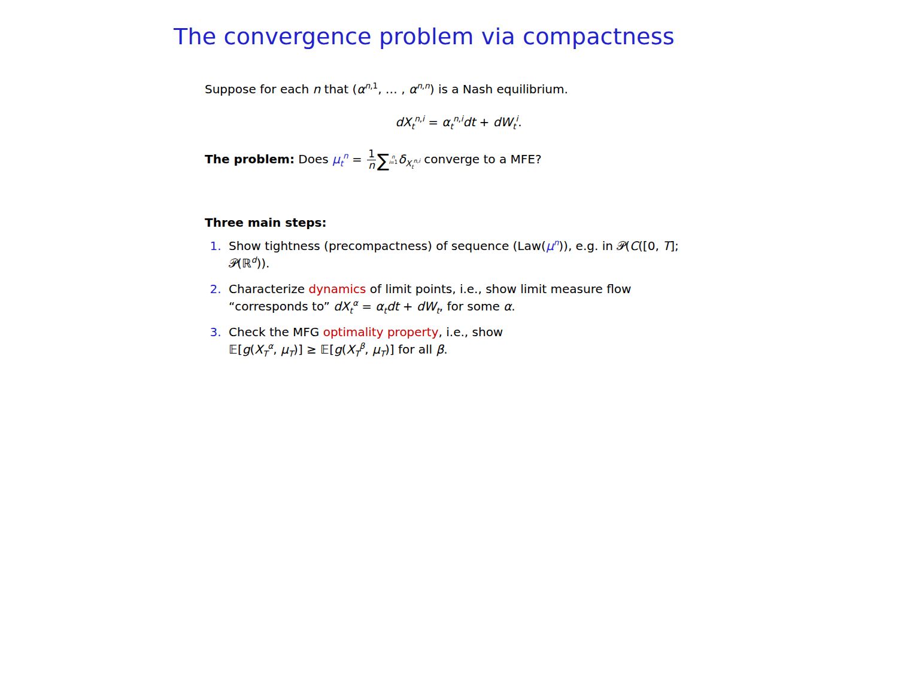The convergence problem via compactness
Suppose for each n that (αn,1, … , αn,n) is a Nash equilibrium.
dXtn,i = αtn,idt + dWti.
The problem: Does μtn = 1 n∑ni=1 δXtn,i converge to a MFE?
Three main steps:
Show tightness (precompactness) of sequence (Law(μn)), e.g. in 𝒫(C([0, T]; 𝒫(ℝd)).
Characterize dynamics of limit points, i.e., show limit measure flow “corresponds to” dXtα = αtdt + dWt, for some α.
Check the MFG optimality property, i.e., show
𝔼[g(XTα, μT)] ≥ 𝔼[g(XTβ, μT)] for all β.